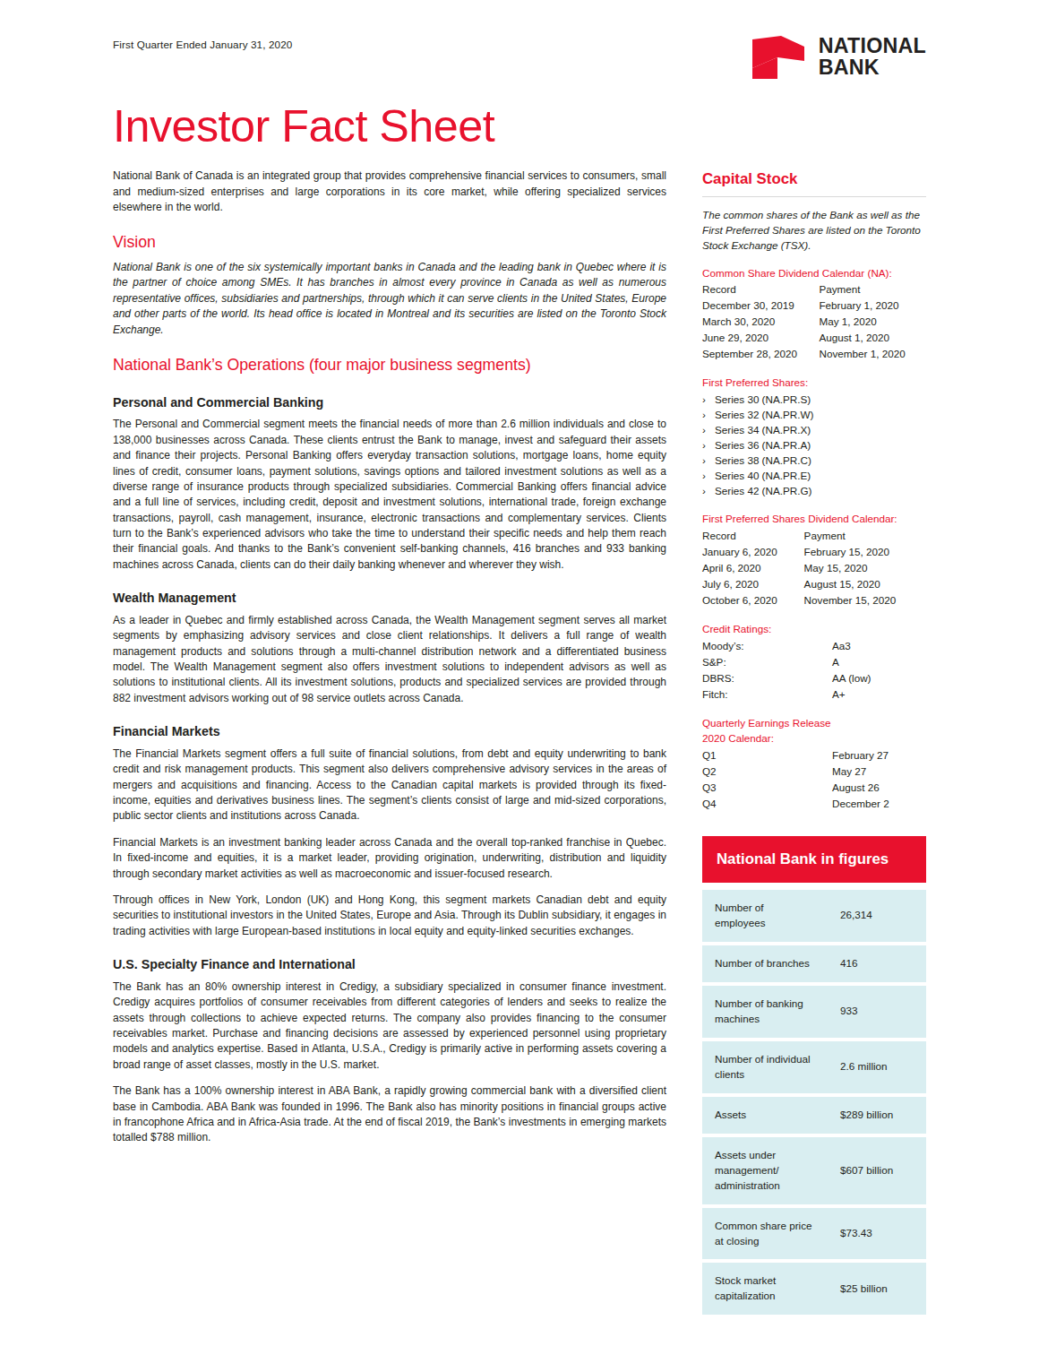First Quarter Ended January 31, 2020
NATIONAL
BANK
Investor Fact Sheet
National Bank of Canada is an integrated group that provides comprehensive financial services to consumers, small and medium-sized enterprises and large corporations in its core market, while offering specialized services elsewhere in the world.
Vision
National Bank is one of the six systemically important banks in Canada and the leading bank in Quebec where it is the partner of choice among SMEs. It has branches in almost every province in Canada as well as numerous representative offices, subsidiaries and partnerships, through which it can serve clients in the United States, Europe and other parts of the world. Its head office is located in Montreal and its securities are listed on the Toronto Stock Exchange.
National Bank’s Operations (four major business segments)
Personal and Commercial Banking
The Personal and Commercial segment meets the financial needs of more than 2.6 million individuals and close to 138,000 businesses across Canada. These clients entrust the Bank to manage, invest and safeguard their assets and finance their projects. Personal Banking offers everyday transaction solutions, mortgage loans, home equity lines of credit, consumer loans, payment solutions, savings options and tailored investment solutions as well as a diverse range of insurance products through specialized subsidiaries. Commercial Banking offers financial advice and a full line of services, including credit, deposit and investment solutions, international trade, foreign exchange transactions, payroll, cash management, insurance, electronic transactions and complementary services. Clients turn to the Bank’s experienced advisors who take the time to understand their specific needs and help them reach their financial goals. And thanks to the Bank’s convenient self-banking channels, 416 branches and 933 banking machines across Canada, clients can do their daily banking whenever and wherever they wish.
Wealth Management
As a leader in Quebec and firmly established across Canada, the Wealth Management segment serves all market segments by emphasizing advisory services and close client relationships. It delivers a full range of wealth management products and solutions through a multi-channel distribution network and a differentiated business model. The Wealth Management segment also offers investment solutions to independent advisors as well as solutions to institutional clients. All its investment solutions, products and specialized services are provided through 882 investment advisors working out of 98 service outlets across Canada.
Financial Markets
The Financial Markets segment offers a full suite of financial solutions, from debt and equity underwriting to bank credit and risk management products. This segment also delivers comprehensive advisory services in the areas of mergers and acquisitions and financing. Access to the Canadian capital markets is provided through its fixed-income, equities and derivatives business lines. The segment’s clients consist of large and mid-sized corporations, public sector clients and institutions across Canada.
Financial Markets is an investment banking leader across Canada and the overall top-ranked franchise in Quebec. In fixed-income and equities, it is a market leader, providing origination, underwriting, distribution and liquidity through secondary market activities as well as macroeconomic and issuer-focused research.
Through offices in New York, London (UK) and Hong Kong, this segment markets Canadian debt and equity securities to institutional investors in the United States, Europe and Asia. Through its Dublin subsidiary, it engages in trading activities with large European-based institutions in local equity and equity-linked securities exchanges.
U.S. Specialty Finance and International
The Bank has an 80% ownership interest in Credigy, a subsidiary specialized in consumer finance investment. Credigy acquires portfolios of consumer receivables from different categories of lenders and seeks to realize the assets through collections to achieve expected returns. The company also provides financing to the consumer receivables market. Purchase and financing decisions are assessed by experienced personnel using proprietary models and analytics expertise. Based in Atlanta, U.S.A., Credigy is primarily active in performing assets covering a broad range of asset classes, mostly in the U.S. market.
The Bank has a 100% ownership interest in ABA Bank, a rapidly growing commercial bank with a diversified client base in Cambodia. ABA Bank was founded in 1996. The Bank also has minority positions in financial groups active in francophone Africa and in Africa-Asia trade. At the end of fiscal 2019, the Bank’s investments in emerging markets totalled $788 million.
Capital Stock
The common shares of the Bank as well as the First Preferred Shares are listed on the Toronto Stock Exchange (TSX).
Common Share Dividend Calendar (NA):
| Record | Payment |
| --- | --- |
| December 30, 2019 | February 1, 2020 |
| March 30, 2020 | May 1, 2020 |
| June 29, 2020 | August 1, 2020 |
| September 28, 2020 | November 1, 2020 |
First Preferred Shares:
Series 30 (NA.PR.S)
Series 32 (NA.PR.W)
Series 34 (NA.PR.X)
Series 36 (NA.PR.A)
Series 38 (NA.PR.C)
Series 40 (NA.PR.E)
Series 42 (NA.PR.G)
First Preferred Shares Dividend Calendar:
| Record | Payment |
| --- | --- |
| January 6, 2020 | February 15, 2020 |
| April 6, 2020 | May 15, 2020 |
| July 6, 2020 | August 15, 2020 |
| October 6, 2020 | November 15, 2020 |
Credit Ratings:
| Moody’s: | Aa3 |
| S&P: | A |
| DBRS: | AA (low) |
| Fitch: | A+ |
Quarterly Earnings Release
2020 Calendar:
| Q1 | February 27 |
| Q2 | May 27 |
| Q3 | August 26 |
| Q4 | December 2 |
National Bank in figures
| Number of employees | 26,314 |
| Number of branches | 416 |
| Number of banking machines | 933 |
| Number of individual clients | 2.6 million |
| Assets | $289 billion |
| Assets under management/ administration | $607 billion |
| Common share price at closing | $73.43 |
| Stock market capitalization | $25 billion |